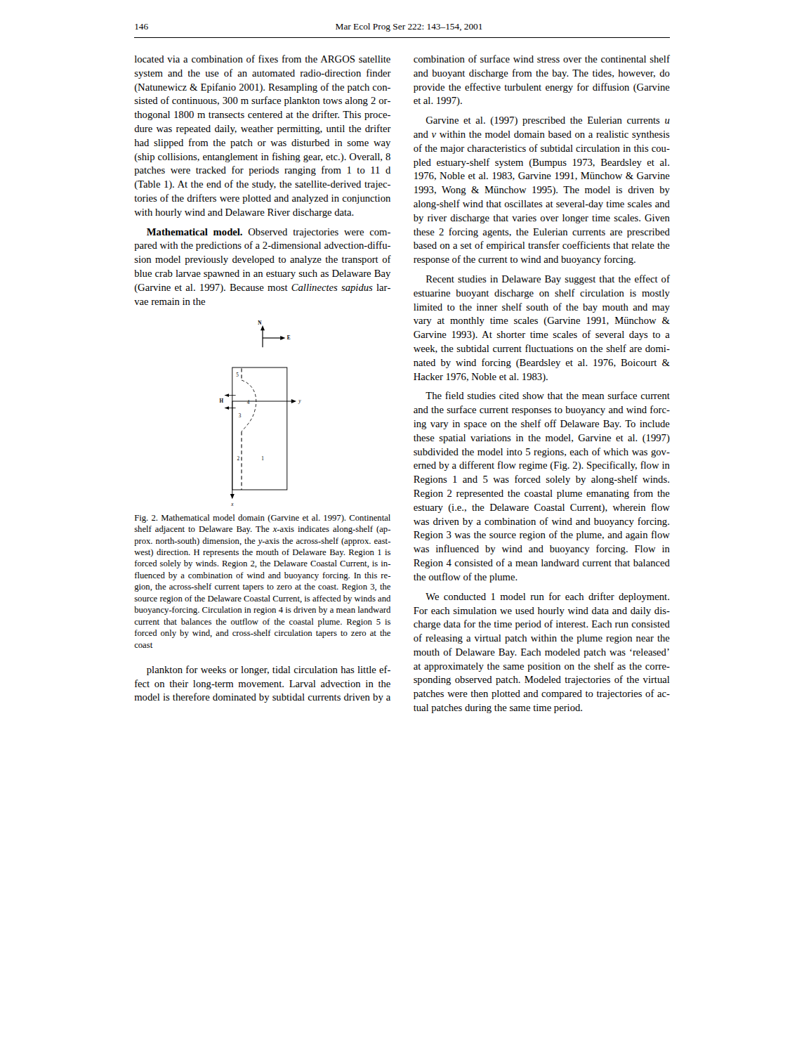146 Mar Ecol Prog Ser 222: 143–154, 2001
located via a combination of fixes from the ARGOS satellite system and the use of an automated radio-direction finder (Natunewicz & Epifanio 2001). Resampling of the patch consisted of continuous, 300 m surface plankton tows along 2 orthogonal 1800 m transects centered at the drifter. This procedure was repeated daily, weather permitting, until the drifter had slipped from the patch or was disturbed in some way (ship collisions, entanglement in fishing gear, etc.). Overall, 8 patches were tracked for periods ranging from 1 to 11 d (Table 1). At the end of the study, the satellite-derived trajectories of the drifters were plotted and analyzed in conjunction with hourly wind and Delaware River discharge data.
Mathematical model. Observed trajectories were compared with the predictions of a 2-dimensional advection-diffusion model previously developed to analyze the transport of blue crab larvae spawned in an estuary such as Delaware Bay (Garvine et al. 1997). Because most Callinectes sapidus larvae remain in the
N E y x H 5 4 3 2 1
Fig. 2. Mathematical model domain (Garvine et al. 1997). Continental shelf adjacent to Delaware Bay. The x-axis indicates along-shelf (approx. north-south) dimension, the y-axis the across-shelf (approx. east-west) direction. H represents the mouth of Delaware Bay. Region 1 is forced solely by winds. Region 2, the Delaware Coastal Current, is influenced by a combination of wind and buoyancy forcing. In this region, the across-shelf current tapers to zero at the coast. Region 3, the source region of the Delaware Coastal Current, is affected by winds and buoyancy-forcing. Circulation in region 4 is driven by a mean landward current that balances the outflow of the coastal plume. Region 5 is forced only by wind, and cross-shelf circulation tapers to zero at the coast
plankton for weeks or longer, tidal circulation has little effect on their long-term movement. Larval advection in the model is therefore dominated by subtidal currents driven by a combination of surface wind stress over the continental shelf and buoyant discharge from the bay. The tides, however, do provide the effective turbulent energy for diffusion (Garvine et al. 1997).
Garvine et al. (1997) prescribed the Eulerian currents u and v within the model domain based on a realistic synthesis of the major characteristics of subtidal circulation in this coupled estuary-shelf system (Bumpus 1973, Beardsley et al. 1976, Noble et al. 1983, Garvine 1991, Münchow & Garvine 1993, Wong & Münchow 1995). The model is driven by along-shelf wind that oscillates at several-day time scales and by river discharge that varies over longer time scales. Given these 2 forcing agents, the Eulerian currents are prescribed based on a set of empirical transfer coefficients that relate the response of the current to wind and buoyancy forcing.
Recent studies in Delaware Bay suggest that the effect of estuarine buoyant discharge on shelf circulation is mostly limited to the inner shelf south of the bay mouth and may vary at monthly time scales (Garvine 1991, Münchow & Garvine 1993). At shorter time scales of several days to a week, the subtidal current fluctuations on the shelf are dominated by wind forcing (Beardsley et al. 1976, Boicourt & Hacker 1976, Noble et al. 1983).
The field studies cited show that the mean surface current and the surface current responses to buoyancy and wind forcing vary in space on the shelf off Delaware Bay. To include these spatial variations in the model, Garvine et al. (1997) subdivided the model into 5 regions, each of which was governed by a different flow regime (Fig. 2). Specifically, flow in Regions 1 and 5 was forced solely by along-shelf winds. Region 2 represented the coastal plume emanating from the estuary (i.e., the Delaware Coastal Current), wherein flow was driven by a combination of wind and buoyancy forcing. Region 3 was the source region of the plume, and again flow was influenced by wind and buoyancy forcing. Flow in Region 4 consisted of a mean landward current that balanced the outflow of the plume.
We conducted 1 model run for each drifter deployment. For each simulation we used hourly wind data and daily discharge data for the time period of interest. Each run consisted of releasing a virtual patch within the plume region near the mouth of Delaware Bay. Each modeled patch was ‘released’ at approximately the same position on the shelf as the corresponding observed patch. Modeled trajectories of the virtual patches were then plotted and compared to trajectories of actual patches during the same time period.